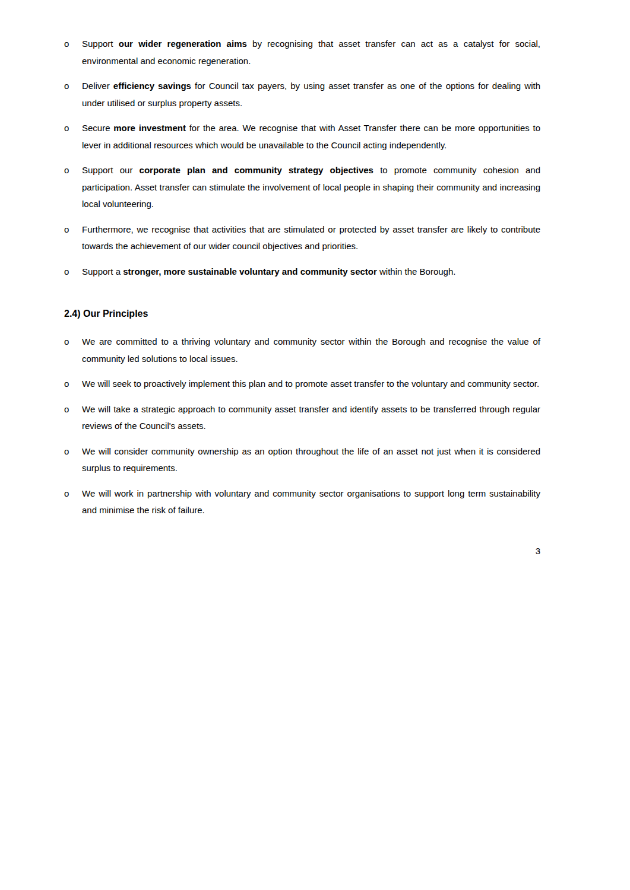Support our wider regeneration aims by recognising that asset transfer can act as a catalyst for social, environmental and economic regeneration.
Deliver efficiency savings for Council tax payers, by using asset transfer as one of the options for dealing with under utilised or surplus property assets.
Secure more investment for the area. We recognise that with Asset Transfer there can be more opportunities to lever in additional resources which would be unavailable to the Council acting independently.
Support our corporate plan and community strategy objectives to promote community cohesion and participation. Asset transfer can stimulate the involvement of local people in shaping their community and increasing local volunteering.
Furthermore, we recognise that activities that are stimulated or protected by asset transfer are likely to contribute towards the achievement of our wider council objectives and priorities.
Support a stronger, more sustainable voluntary and community sector within the Borough.
2.4) Our Principles
We are committed to a thriving voluntary and community sector within the Borough and recognise the value of community led solutions to local issues.
We will seek to proactively implement this plan and to promote asset transfer to the voluntary and community sector.
We will take a strategic approach to community asset transfer and identify assets to be transferred through regular reviews of the Council's assets.
We will consider community ownership as an option throughout the life of an asset not just when it is considered surplus to requirements.
We will work in partnership with voluntary and community sector organisations to support long term sustainability and minimise the risk of failure.
3